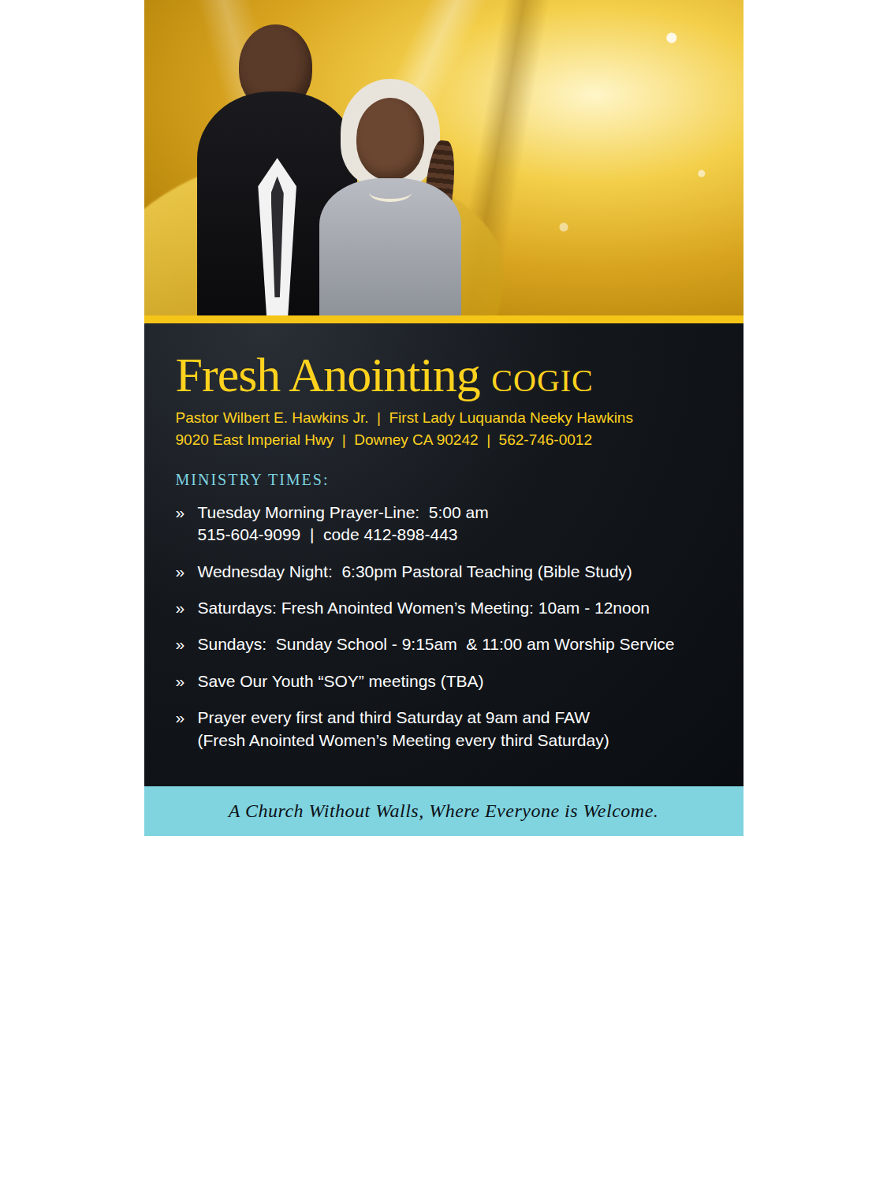Fresh Anointing COGIC
Pastor Wilbert E. Hawkins Jr. | First Lady Luquanda Neeky Hawkins
9020 East Imperial Hwy | Downey CA 90242 | 562-746-0012
MINISTRY TIMES:
Tuesday Morning Prayer-Line: 5:00 am 515-604-9099 | code 412-898-443
Wednesday Night: 6:30pm Pastoral Teaching (Bible Study)
Saturdays: Fresh Anointed Women’s Meeting: 10am - 12noon
Sundays: Sunday School - 9:15am & 11:00 am Worship Service
Save Our Youth “SOY” meetings (TBA)
Prayer every first and third Saturday at 9am and FAW (Fresh Anointed Women’s Meeting every third Saturday)
A Church Without Walls, Where Everyone is Welcome.